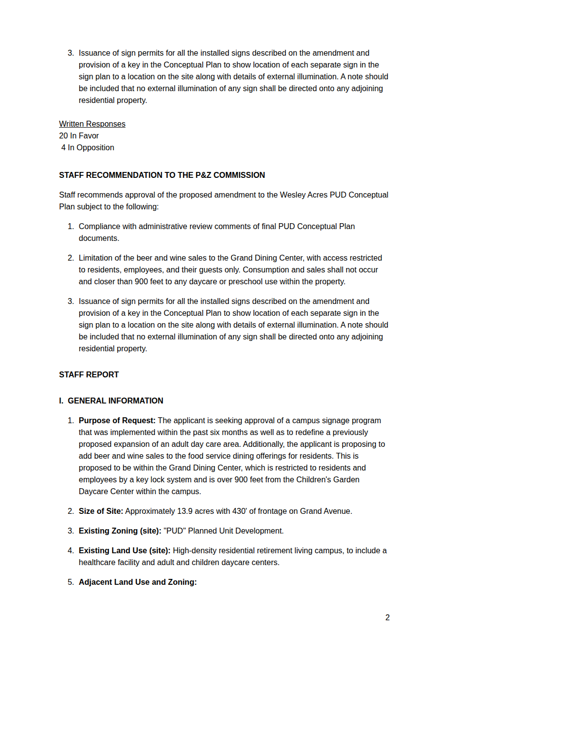Issuance of sign permits for all the installed signs described on the amendment and provision of a key in the Conceptual Plan to show location of each separate sign in the sign plan to a location on the site along with details of external illumination. A note should be included that no external illumination of any sign shall be directed onto any adjoining residential property.
Written Responses
20 In Favor
4 In Opposition
STAFF RECOMMENDATION TO THE P&Z COMMISSION
Staff recommends approval of the proposed amendment to the Wesley Acres PUD Conceptual Plan subject to the following:
Compliance with administrative review comments of final PUD Conceptual Plan documents.
Limitation of the beer and wine sales to the Grand Dining Center, with access restricted to residents, employees, and their guests only. Consumption and sales shall not occur and closer than 900 feet to any daycare or preschool use within the property.
Issuance of sign permits for all the installed signs described on the amendment and provision of a key in the Conceptual Plan to show location of each separate sign in the sign plan to a location on the site along with details of external illumination. A note should be included that no external illumination of any sign shall be directed onto any adjoining residential property.
STAFF REPORT
I. GENERAL INFORMATION
Purpose of Request: The applicant is seeking approval of a campus signage program that was implemented within the past six months as well as to redefine a previously proposed expansion of an adult day care area. Additionally, the applicant is proposing to add beer and wine sales to the food service dining offerings for residents. This is proposed to be within the Grand Dining Center, which is restricted to residents and employees by a key lock system and is over 900 feet from the Children's Garden Daycare Center within the campus.
Size of Site: Approximately 13.9 acres with 430' of frontage on Grand Avenue.
Existing Zoning (site): "PUD" Planned Unit Development.
Existing Land Use (site): High-density residential retirement living campus, to include a healthcare facility and adult and children daycare centers.
Adjacent Land Use and Zoning:
2